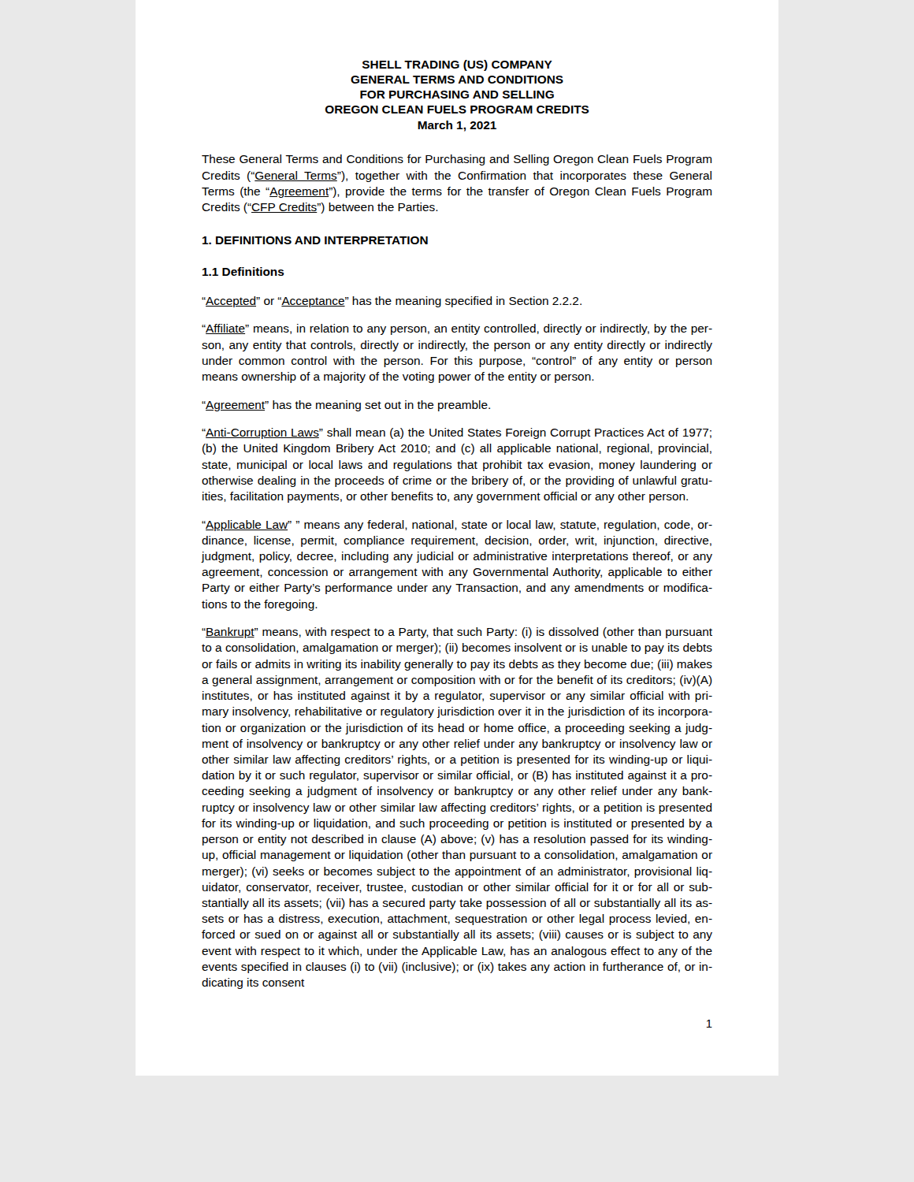SHELL TRADING (US) COMPANY
GENERAL TERMS AND CONDITIONS
FOR PURCHASING AND SELLING
OREGON CLEAN FUELS PROGRAM CREDITS
March 1, 2021
These General Terms and Conditions for Purchasing and Selling Oregon Clean Fuels Program Credits (“General Terms”), together with the Confirmation that incorporates these General Terms (the “Agreement”), provide the terms for the transfer of Oregon Clean Fuels Program Credits (“CFP Credits”) between the Parties.
1. DEFINITIONS AND INTERPRETATION
1.1 Definitions
“Accepted” or “Acceptance” has the meaning specified in Section 2.2.2.
“Affiliate” means, in relation to any person, an entity controlled, directly or indirectly, by the person, any entity that controls, directly or indirectly, the person or any entity directly or indirectly under common control with the person. For this purpose, “control” of any entity or person means ownership of a majority of the voting power of the entity or person.
“Agreement” has the meaning set out in the preamble.
“Anti-Corruption Laws” shall mean (a) the United States Foreign Corrupt Practices Act of 1977; (b) the United Kingdom Bribery Act 2010; and (c) all applicable national, regional, provincial, state, municipal or local laws and regulations that prohibit tax evasion, money laundering or otherwise dealing in the proceeds of crime or the bribery of, or the providing of unlawful gratuities, facilitation payments, or other benefits to, any government official or any other person.
“Applicable Law” ” means any federal, national, state or local law, statute, regulation, code, ordinance, license, permit, compliance requirement, decision, order, writ, injunction, directive, judgment, policy, decree, including any judicial or administrative interpretations thereof, or any agreement, concession or arrangement with any Governmental Authority, applicable to either Party or either Party’s performance under any Transaction, and any amendments or modifications to the foregoing.
“Bankrupt” means, with respect to a Party, that such Party: (i) is dissolved (other than pursuant to a consolidation, amalgamation or merger); (ii) becomes insolvent or is unable to pay its debts or fails or admits in writing its inability generally to pay its debts as they become due; (iii) makes a general assignment, arrangement or composition with or for the benefit of its creditors; (iv)(A) institutes, or has instituted against it by a regulator, supervisor or any similar official with primary insolvency, rehabilitative or regulatory jurisdiction over it in the jurisdiction of its incorporation or organization or the jurisdiction of its head or home office, a proceeding seeking a judgment of insolvency or bankruptcy or any other relief under any bankruptcy or insolvency law or other similar law affecting creditors’ rights, or a petition is presented for its winding-up or liquidation by it or such regulator, supervisor or similar official, or (B) has instituted against it a proceeding seeking a judgment of insolvency or bankruptcy or any other relief under any bankruptcy or insolvency law or other similar law affecting creditors’ rights, or a petition is presented for its winding-up or liquidation, and such proceeding or petition is instituted or presented by a person or entity not described in clause (A) above; (v) has a resolution passed for its winding-up, official management or liquidation (other than pursuant to a consolidation, amalgamation or merger); (vi) seeks or becomes subject to the appointment of an administrator, provisional liquidator, conservator, receiver, trustee, custodian or other similar official for it or for all or substantially all its assets; (vii) has a secured party take possession of all or substantially all its assets or has a distress, execution, attachment, sequestration or other legal process levied, enforced or sued on or against all or substantially all its assets; (viii) causes or is subject to any event with respect to it which, under the Applicable Law, has an analogous effect to any of the events specified in clauses (i) to (vii) (inclusive); or (ix) takes any action in furtherance of, or indicating its consent
1